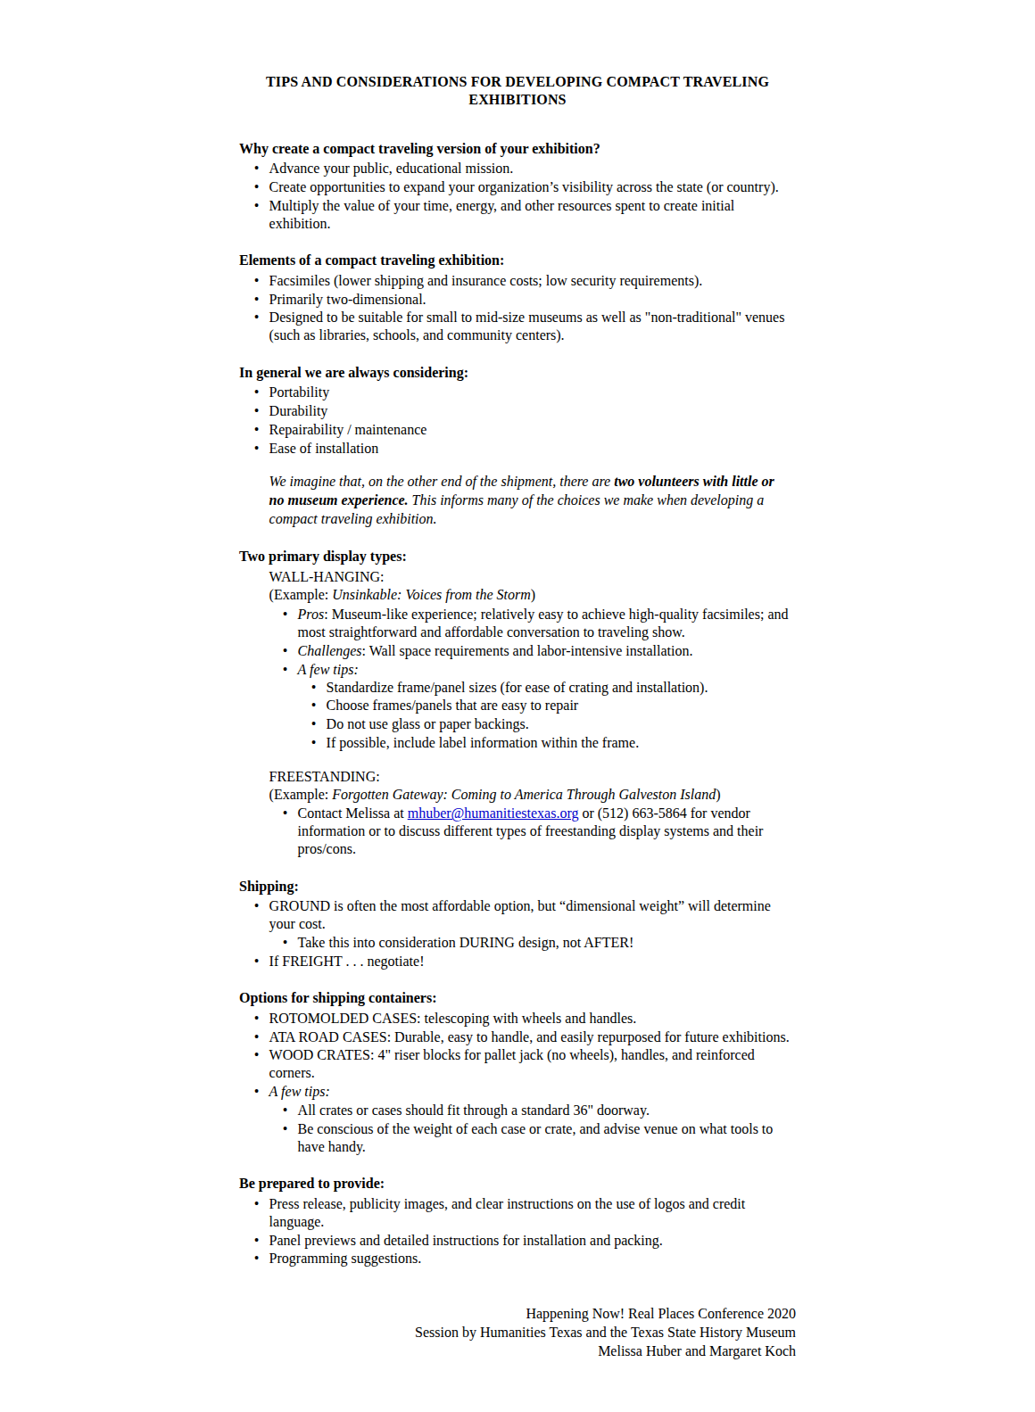Tips and Considerations for Developing Compact Traveling Exhibitions
Why create a compact traveling version of your exhibition?
Advance your public, educational mission.
Create opportunities to expand your organization’s visibility across the state (or country).
Multiply the value of your time, energy, and other resources spent to create initial exhibition.
Elements of a compact traveling exhibition:
Facsimiles (lower shipping and insurance costs; low security requirements).
Primarily two-dimensional.
Designed to be suitable for small to mid-size museums as well as "non-traditional" venues (such as libraries, schools, and community centers).
In general we are always considering:
Portability
Durability
Repairability / maintenance
Ease of installation
We imagine that, on the other end of the shipment, there are two volunteers with little or no museum experience. This informs many of the choices we make when developing a compact traveling exhibition.
Two primary display types:
WALL-HANGING:
(Example: Unsinkable: Voices from the Storm)
Pros: Museum-like experience; relatively easy to achieve high-quality facsimiles; and most straightforward and affordable conversation to traveling show.
Challenges: Wall space requirements and labor-intensive installation.
A few tips:
Standardize frame/panel sizes (for ease of crating and installation).
Choose frames/panels that are easy to repair
Do not use glass or paper backings.
If possible, include label information within the frame.
FREESTANDING:
(Example: Forgotten Gateway: Coming to America Through Galveston Island)
Contact Melissa at mhuber@humanitiestexas.org or (512) 663-5864 for vendor information or to discuss different types of freestanding display systems and their pros/cons.
Shipping:
GROUND is often the most affordable option, but “dimensional weight” will determine your cost.
Take this into consideration DURING design, not AFTER!
If FREIGHT . . . negotiate!
Options for shipping containers:
ROTOMOLDED CASES: telescoping with wheels and handles.
ATA ROAD CASES: Durable, easy to handle, and easily repurposed for future exhibitions.
WOOD CRATES: 4" riser blocks for pallet jack (no wheels), handles, and reinforced corners.
A few tips:
All crates or cases should fit through a standard 36" doorway.
Be conscious of the weight of each case or crate, and advise venue on what tools to have handy.
Be prepared to provide:
Press release, publicity images, and clear instructions on the use of logos and credit language.
Panel previews and detailed instructions for installation and packing.
Programming suggestions.
Happening Now! Real Places Conference 2020
Session by Humanities Texas and the Texas State History Museum
Melissa Huber and Margaret Koch